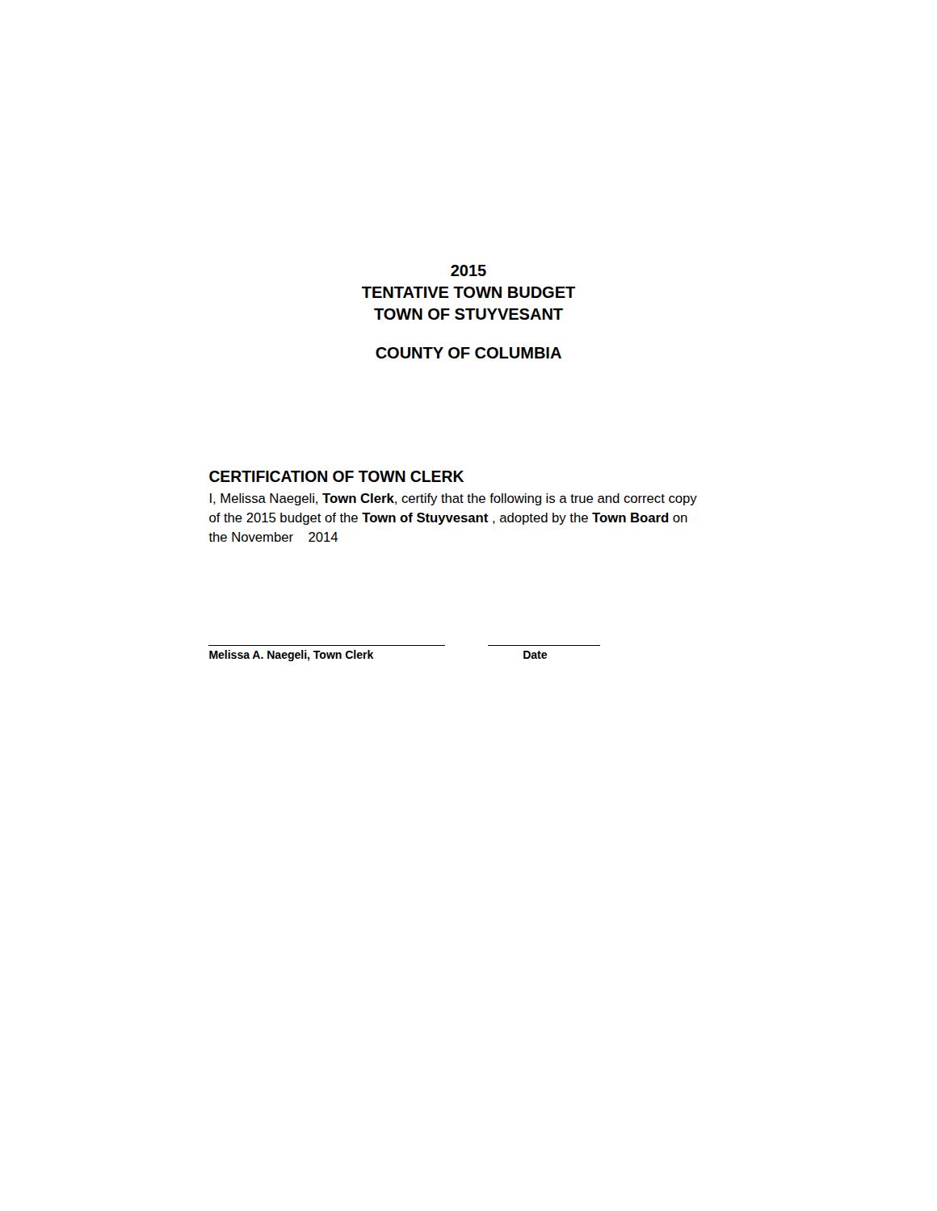2015
TENTATIVE TOWN BUDGET
TOWN OF STUYVESANT
COUNTY OF COLUMBIA
CERTIFICATION OF TOWN CLERK
I, Melissa Naegeli, Town Clerk, certify that the following is a true and correct copy of the 2015 budget of the Town of Stuyvesant , adopted by the Town Board on the November 2014
Melissa A. Naegeli, Town Clerk
Date